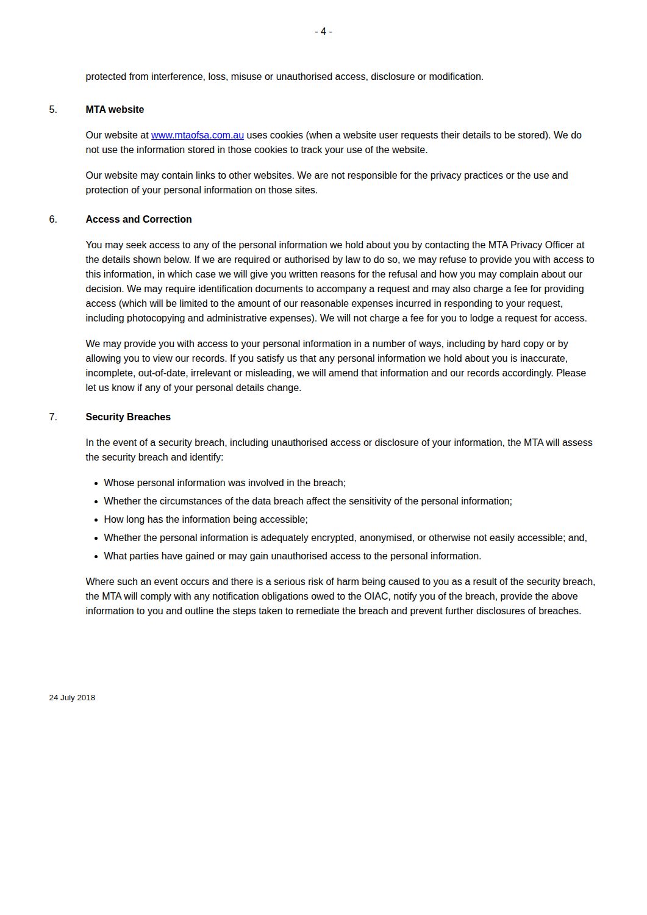- 4 -
protected from interference, loss, misuse or unauthorised access, disclosure or modification.
5. MTA website
Our website at www.mtaofsa.com.au uses cookies (when a website user requests their details to be stored). We do not use the information stored in those cookies to track your use of the website.
Our website may contain links to other websites. We are not responsible for the privacy practices or the use and protection of your personal information on those sites.
6. Access and Correction
You may seek access to any of the personal information we hold about you by contacting the MTA Privacy Officer at the details shown below. If we are required or authorised by law to do so, we may refuse to provide you with access to this information, in which case we will give you written reasons for the refusal and how you may complain about our decision. We may require identification documents to accompany a request and may also charge a fee for providing access (which will be limited to the amount of our reasonable expenses incurred in responding to your request, including photocopying and administrative expenses). We will not charge a fee for you to lodge a request for access.
We may provide you with access to your personal information in a number of ways, including by hard copy or by allowing you to view our records. If you satisfy us that any personal information we hold about you is inaccurate, incomplete, out-of-date, irrelevant or misleading, we will amend that information and our records accordingly. Please let us know if any of your personal details change.
7. Security Breaches
In the event of a security breach, including unauthorised access or disclosure of your information, the MTA will assess the security breach and identify:
Whose personal information was involved in the breach;
Whether the circumstances of the data breach affect the sensitivity of the personal information;
How long has the information being accessible;
Whether the personal information is adequately encrypted, anonymised, or otherwise not easily accessible; and,
What parties have gained or may gain unauthorised access to the personal information.
Where such an event occurs and there is a serious risk of harm being caused to you as a result of the security breach, the MTA will comply with any notification obligations owed to the OIAC, notify you of the breach, provide the above information to you and outline the steps taken to remediate the breach and prevent further disclosures of breaches.
24 July 2018